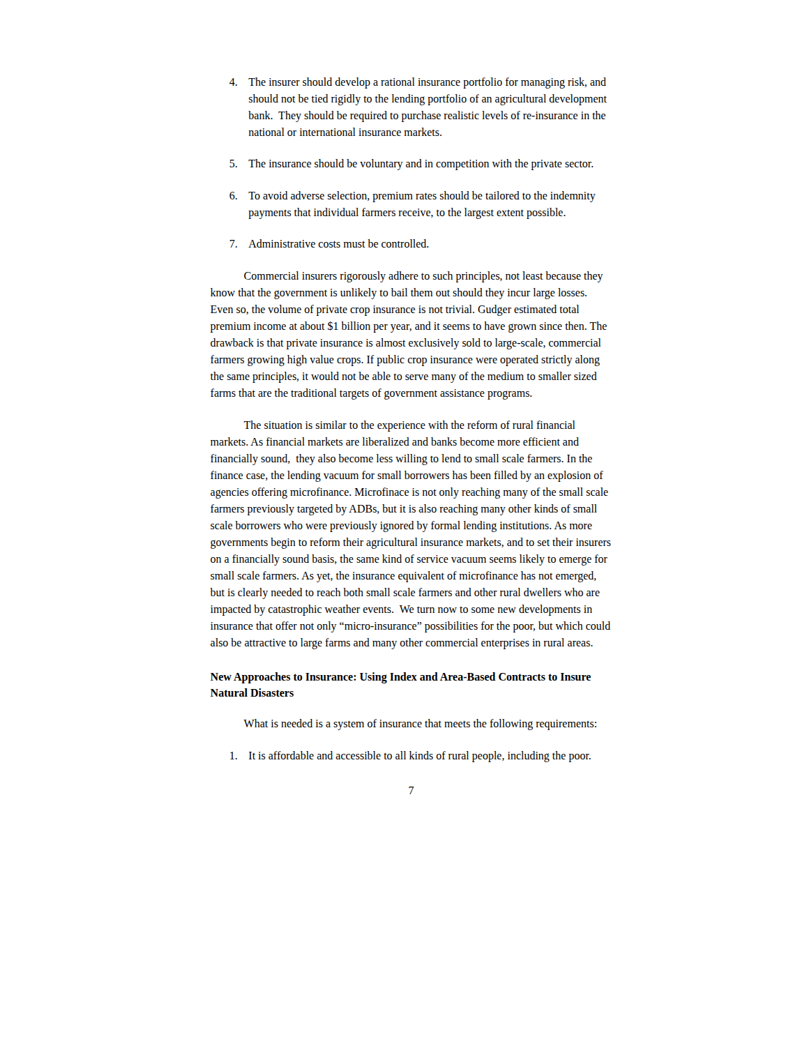The insurer should develop a rational insurance portfolio for managing risk, and should not be tied rigidly to the lending portfolio of an agricultural development bank. They should be required to purchase realistic levels of re-insurance in the national or international insurance markets.
The insurance should be voluntary and in competition with the private sector.
To avoid adverse selection, premium rates should be tailored to the indemnity payments that individual farmers receive, to the largest extent possible.
Administrative costs must be controlled.
Commercial insurers rigorously adhere to such principles, not least because they know that the government is unlikely to bail them out should they incur large losses. Even so, the volume of private crop insurance is not trivial. Gudger estimated total premium income at about $1 billion per year, and it seems to have grown since then. The drawback is that private insurance is almost exclusively sold to large-scale, commercial farmers growing high value crops. If public crop insurance were operated strictly along the same principles, it would not be able to serve many of the medium to smaller sized farms that are the traditional targets of government assistance programs.
The situation is similar to the experience with the reform of rural financial markets. As financial markets are liberalized and banks become more efficient and financially sound, they also become less willing to lend to small scale farmers. In the finance case, the lending vacuum for small borrowers has been filled by an explosion of agencies offering microfinance. Microfinace is not only reaching many of the small scale farmers previously targeted by ADBs, but it is also reaching many other kinds of small scale borrowers who were previously ignored by formal lending institutions. As more governments begin to reform their agricultural insurance markets, and to set their insurers on a financially sound basis, the same kind of service vacuum seems likely to emerge for small scale farmers. As yet, the insurance equivalent of microfinance has not emerged, but is clearly needed to reach both small scale farmers and other rural dwellers who are impacted by catastrophic weather events. We turn now to some new developments in insurance that offer not only “micro-insurance” possibilities for the poor, but which could also be attractive to large farms and many other commercial enterprises in rural areas.
New Approaches to Insurance: Using Index and Area-Based Contracts to Insure Natural Disasters
What is needed is a system of insurance that meets the following requirements:
It is affordable and accessible to all kinds of rural people, including the poor.
7